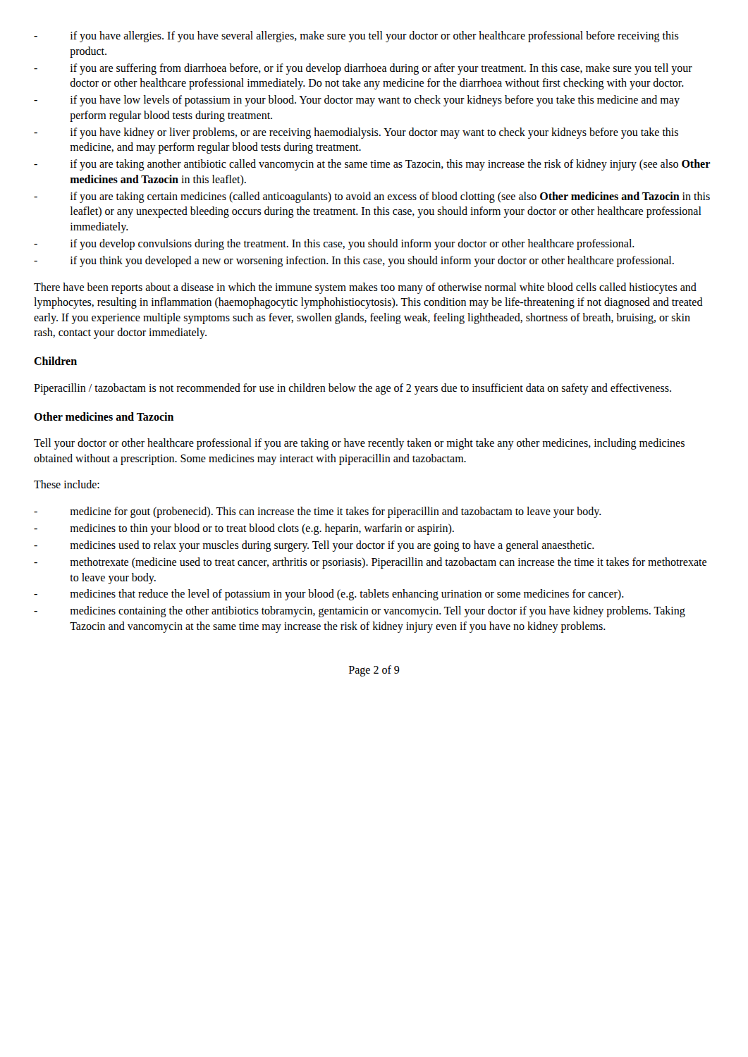if you have allergies. If you have several allergies, make sure you tell your doctor or other healthcare professional before receiving this product.
if you are suffering from diarrhoea before, or if you develop diarrhoea during or after your treatment. In this case, make sure you tell your doctor or other healthcare professional immediately. Do not take any medicine for the diarrhoea without first checking with your doctor.
if you have low levels of potassium in your blood. Your doctor may want to check your kidneys before you take this medicine and may perform regular blood tests during treatment.
if you have kidney or liver problems, or are receiving haemodialysis. Your doctor may want to check your kidneys before you take this medicine, and may perform regular blood tests during treatment.
if you are taking another antibiotic called vancomycin at the same time as Tazocin, this may increase the risk of kidney injury (see also Other medicines and Tazocin in this leaflet).
if you are taking certain medicines (called anticoagulants) to avoid an excess of blood clotting (see also Other medicines and Tazocin in this leaflet) or any unexpected bleeding occurs during the treatment. In this case, you should inform your doctor or other healthcare professional immediately.
if you develop convulsions during the treatment. In this case, you should inform your doctor or other healthcare professional.
if you think you developed a new or worsening infection. In this case, you should inform your doctor or other healthcare professional.
There have been reports about a disease in which the immune system makes too many of otherwise normal white blood cells called histiocytes and lymphocytes, resulting in inflammation (haemophagocytic lymphohistiocytosis). This condition may be life-threatening if not diagnosed and treated early. If you experience multiple symptoms such as fever, swollen glands, feeling weak, feeling lightheaded, shortness of breath, bruising, or skin rash, contact your doctor immediately.
Children
Piperacillin / tazobactam is not recommended for use in children below the age of 2 years due to insufficient data on safety and effectiveness.
Other medicines and Tazocin
Tell your doctor or other healthcare professional if you are taking or have recently taken or might take any other medicines, including medicines obtained without a prescription. Some medicines may interact with piperacillin and tazobactam.
These include:
medicine for gout (probenecid). This can increase the time it takes for piperacillin and tazobactam to leave your body.
medicines to thin your blood or to treat blood clots (e.g. heparin, warfarin or aspirin).
medicines used to relax your muscles during surgery. Tell your doctor if you are going to have a general anaesthetic.
methotrexate (medicine used to treat cancer, arthritis or psoriasis). Piperacillin and tazobactam can increase the time it takes for methotrexate to leave your body.
medicines that reduce the level of potassium in your blood (e.g. tablets enhancing urination or some medicines for cancer).
medicines containing the other antibiotics tobramycin, gentamicin or vancomycin. Tell your doctor if you have kidney problems. Taking Tazocin and vancomycin at the same time may increase the risk of kidney injury even if you have no kidney problems.
Page 2 of 9